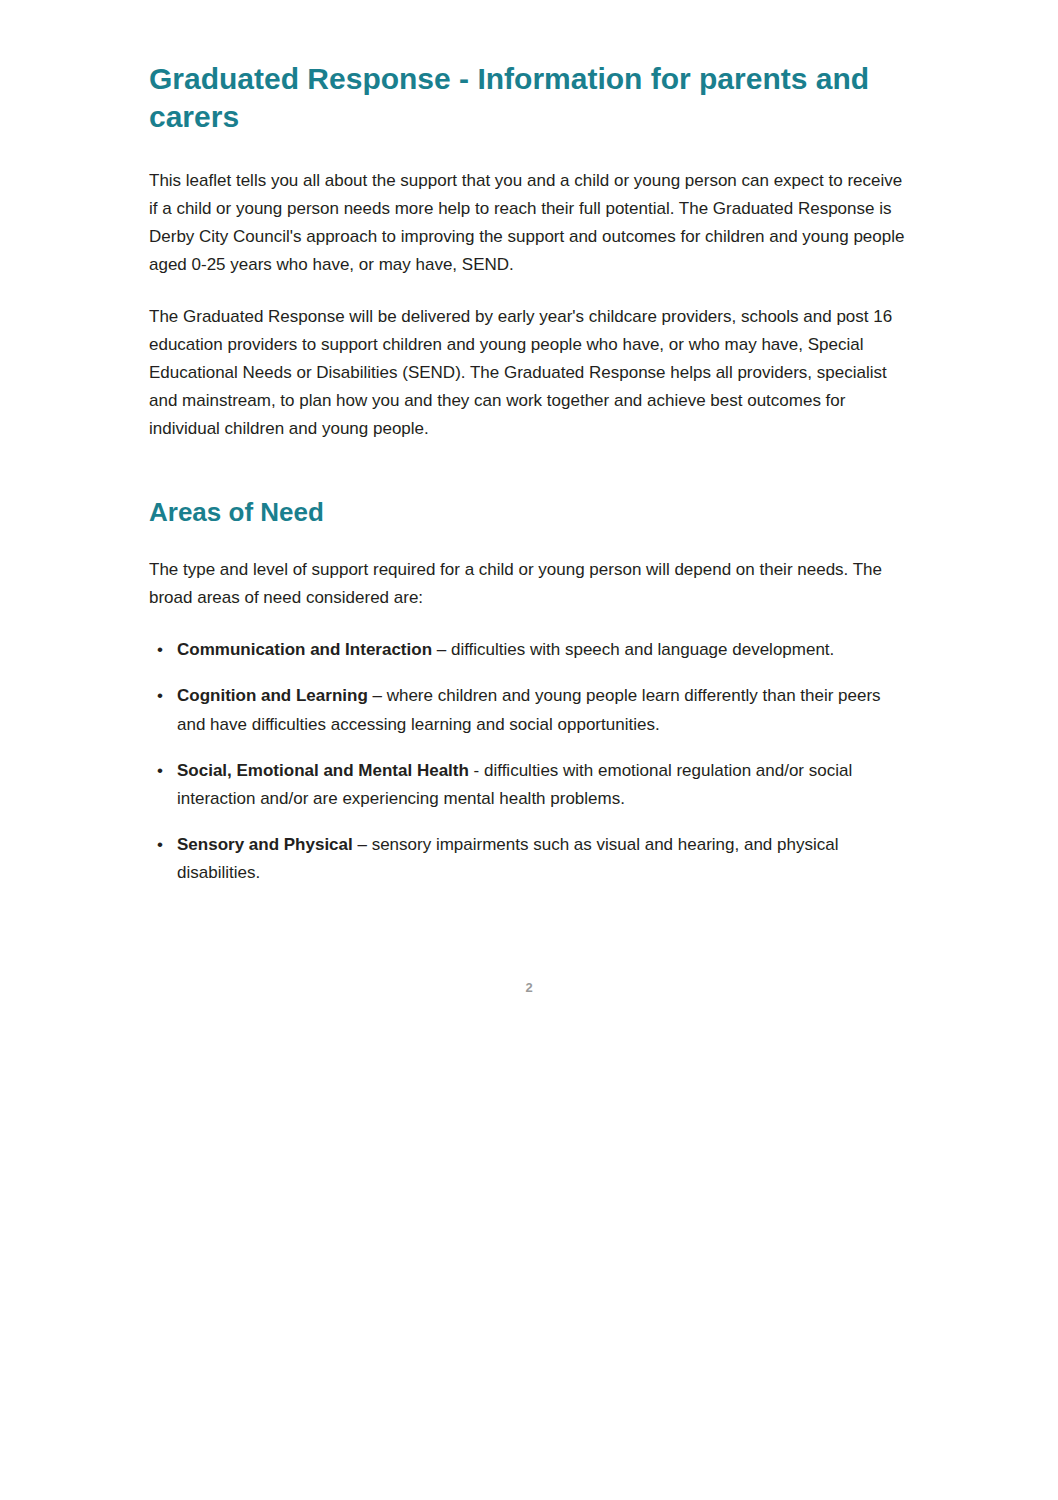Graduated Response - Information for parents and carers
This leaflet tells you all about the support that you and a child or young person can expect to receive if a child or young person needs more help to reach their full potential. The Graduated Response is Derby City Council's approach to improving the support and outcomes for children and young people aged 0-25 years who have, or may have, SEND.
The Graduated Response will be delivered by early year's childcare providers, schools and post 16 education providers to support children and young people who have, or who may have, Special Educational Needs or Disabilities (SEND). The Graduated Response helps all providers, specialist and mainstream, to plan how you and they can work together and achieve best outcomes for individual children and young people.
Areas of Need
The type and level of support required for a child or young person will depend on their needs. The broad areas of need considered are:
Communication and Interaction – difficulties with speech and language development.
Cognition and Learning – where children and young people learn differently than their peers and have difficulties accessing learning and social opportunities.
Social, Emotional and Mental Health - difficulties with emotional regulation and/or social interaction and/or are experiencing mental health problems.
Sensory and Physical – sensory impairments such as visual and hearing, and physical disabilities.
2